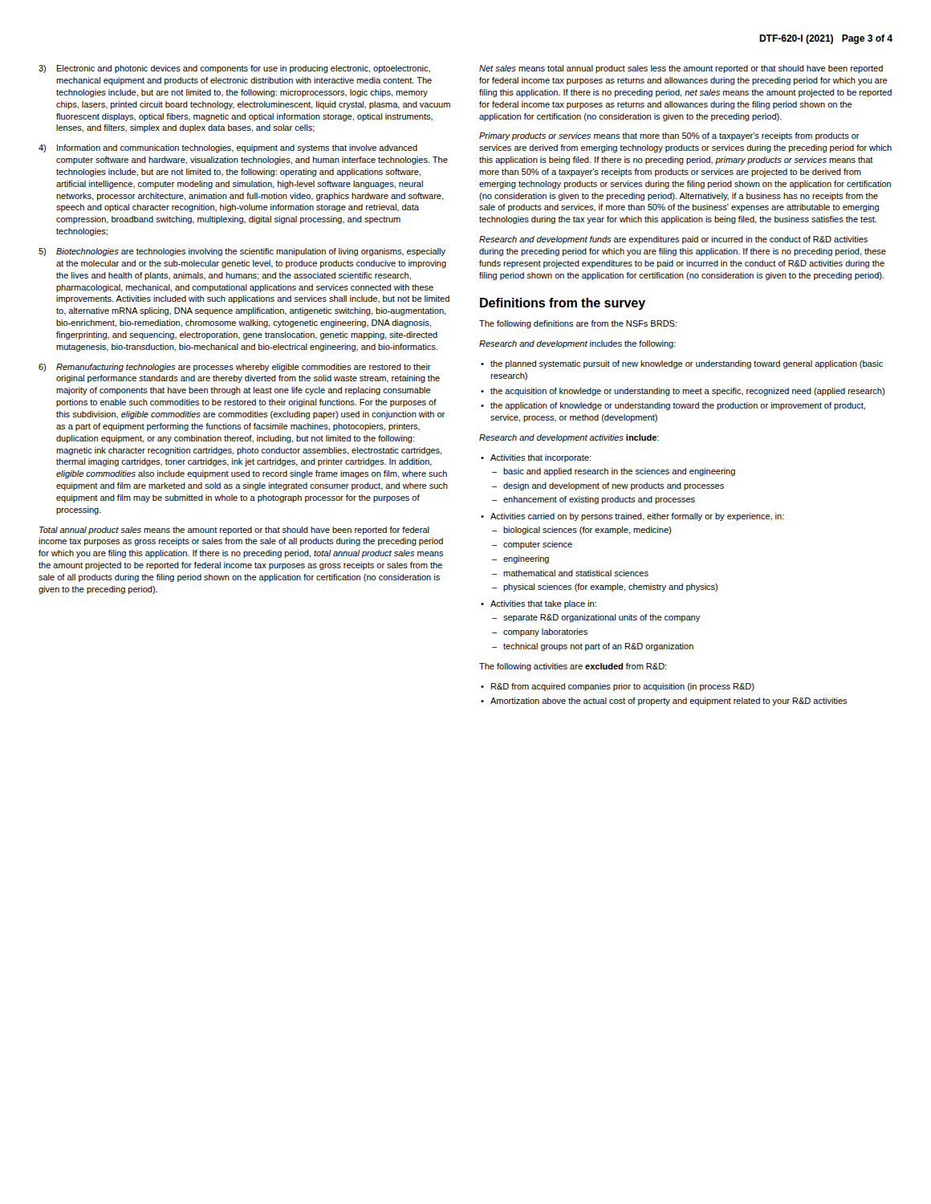DTF-620-I (2021) Page 3 of 4
3) Electronic and photonic devices and components for use in producing electronic, optoelectronic, mechanical equipment and products of electronic distribution with interactive media content. The technologies include, but are not limited to, the following: microprocessors, logic chips, memory chips, lasers, printed circuit board technology, electroluminescent, liquid crystal, plasma, and vacuum fluorescent displays, optical fibers, magnetic and optical information storage, optical instruments, lenses, and filters, simplex and duplex data bases, and solar cells;
4) Information and communication technologies, equipment and systems that involve advanced computer software and hardware, visualization technologies, and human interface technologies. The technologies include, but are not limited to, the following: operating and applications software, artificial intelligence, computer modeling and simulation, high-level software languages, neural networks, processor architecture, animation and full-motion video, graphics hardware and software, speech and optical character recognition, high-volume information storage and retrieval, data compression, broadband switching, multiplexing, digital signal processing, and spectrum technologies;
5) Biotechnologies are technologies involving the scientific manipulation of living organisms, especially at the molecular and or the sub-molecular genetic level, to produce products conducive to improving the lives and health of plants, animals, and humans; and the associated scientific research, pharmacological, mechanical, and computational applications and services connected with these improvements. Activities included with such applications and services shall include, but not be limited to, alternative mRNA splicing, DNA sequence amplification, antigenetic switching, bio-augmentation, bio-enrichment, bio-remediation, chromosome walking, cytogenetic engineering, DNA diagnosis, fingerprinting, and sequencing, electroporation, gene translocation, genetic mapping, site-directed mutagenesis, bio-transduction, bio-mechanical and bio-electrical engineering, and bio-informatics.
6) Remanufacturing technologies are processes whereby eligible commodities are restored to their original performance standards and are thereby diverted from the solid waste stream, retaining the majority of components that have been through at least one life cycle and replacing consumable portions to enable such commodities to be restored to their original functions. For the purposes of this subdivision, eligible commodities are commodities (excluding paper) used in conjunction with or as a part of equipment performing the functions of facsimile machines, photocopiers, printers, duplication equipment, or any combination thereof, including, but not limited to the following: magnetic ink character recognition cartridges, photo conductor assemblies, electrostatic cartridges, thermal imaging cartridges, toner cartridges, ink jet cartridges, and printer cartridges. In addition, eligible commodities also include equipment used to record single frame images on film, where such equipment and film are marketed and sold as a single integrated consumer product, and where such equipment and film may be submitted in whole to a photograph processor for the purposes of processing.
Total annual product sales means the amount reported or that should have been reported for federal income tax purposes as gross receipts or sales from the sale of all products during the preceding period for which you are filing this application. If there is no preceding period, total annual product sales means the amount projected to be reported for federal income tax purposes as gross receipts or sales from the sale of all products during the filing period shown on the application for certification (no consideration is given to the preceding period).
Net sales means total annual product sales less the amount reported or that should have been reported for federal income tax purposes as returns and allowances during the preceding period for which you are filing this application. If there is no preceding period, net sales means the amount projected to be reported for federal income tax purposes as returns and allowances during the filing period shown on the application for certification (no consideration is given to the preceding period).
Primary products or services means that more than 50% of a taxpayer's receipts from products or services are derived from emerging technology products or services during the preceding period for which this application is being filed. If there is no preceding period, primary products or services means that more than 50% of a taxpayer's receipts from products or services are projected to be derived from emerging technology products or services during the filing period shown on the application for certification (no consideration is given to the preceding period). Alternatively, if a business has no receipts from the sale of products and services, if more than 50% of the business' expenses are attributable to emerging technologies during the tax year for which this application is being filed, the business satisfies the test.
Research and development funds are expenditures paid or incurred in the conduct of R&D activities during the preceding period for which you are filing this application. If there is no preceding period, these funds represent projected expenditures to be paid or incurred in the conduct of R&D activities during the filing period shown on the application for certification (no consideration is given to the preceding period).
Definitions from the survey
The following definitions are from the NSFs BRDS:
Research and development includes the following:
the planned systematic pursuit of new knowledge or understanding toward general application (basic research)
the acquisition of knowledge or understanding to meet a specific, recognized need (applied research)
the application of knowledge or understanding toward the production or improvement of product, service, process, or method (development)
Research and development activities include:
Activities that incorporate:
basic and applied research in the sciences and engineering
design and development of new products and processes
enhancement of existing products and processes
Activities carried on by persons trained, either formally or by experience, in:
biological sciences (for example, medicine)
computer science
engineering
mathematical and statistical sciences
physical sciences (for example, chemistry and physics)
Activities that take place in:
separate R&D organizational units of the company
company laboratories
technical groups not part of an R&D organization
The following activities are excluded from R&D:
R&D from acquired companies prior to acquisition (in process R&D)
Amortization above the actual cost of property and equipment related to your R&D activities